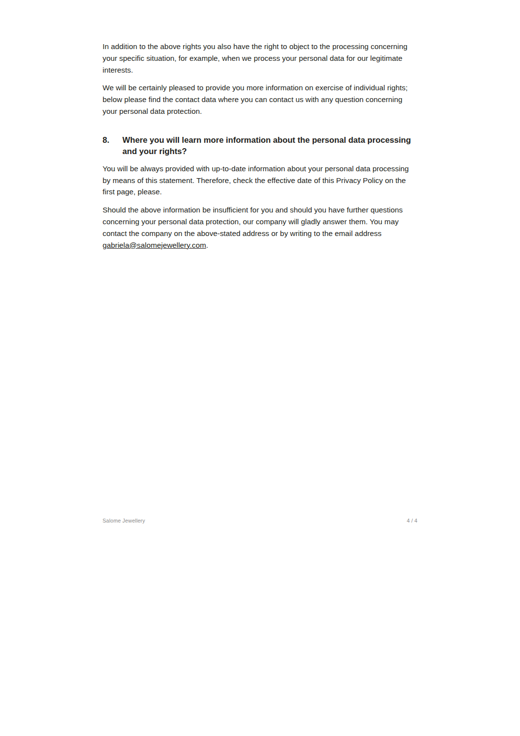In addition to the above rights you also have the right to object to the processing concerning your specific situation, for example, when we process your personal data for our legitimate interests.
We will be certainly pleased to provide you more information on exercise of individual rights; below please find the contact data where you can contact us with any question concerning your personal data protection.
8. Where you will learn more information about the personal data processing and your rights?
You will be always provided with up-to-date information about your personal data processing by means of this statement. Therefore, check the effective date of this Privacy Policy on the first page, please.
Should the above information be insufficient for you and should you have further questions concerning your personal data protection, our company will gladly answer them. You may contact the company on the above-stated address or by writing to the email address gabriela@salomejewellery.com.
Salome Jewellery 4 / 4